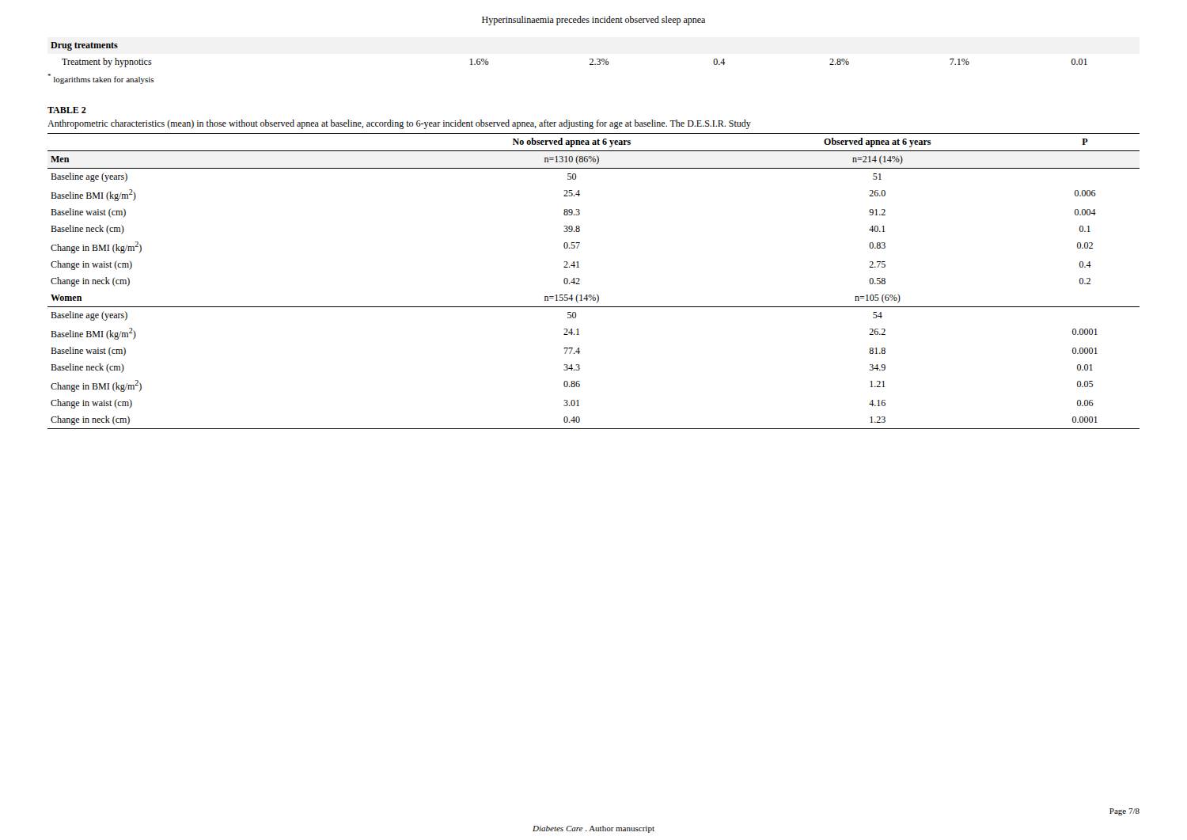Hyperinsulinaemia precedes incident observed sleep apnea
| Drug treatments | | | | | | |
| Treatment by hypnotics | 1.6% | 2.3% | 0.4 | 2.8% | 7.1% | 0.01 |
* logarithms taken for analysis
TABLE 2
Anthropometric characteristics (mean) in those without observed apnea at baseline, according to 6-year incident observed apnea, after adjusting for age at baseline. The D.E.S.I.R. Study
| | No observed apnea at 6 years | Observed apnea at 6 years | P |
| --- | --- | --- | --- |
| Men | n=1310 (86%) | n=214 (14%) | |
| Baseline age (years) | 50 | 51 | |
| Baseline BMI (kg/m 2 ) | 25.4 | 26.0 | 0.006 |
| Baseline waist (cm) | 89.3 | 91.2 | 0.004 |
| Baseline neck (cm) | 39.8 | 40.1 | 0.1 |
| Change in BMI (kg/m 2 ) | 0.57 | 0.83 | 0.02 |
| Change in waist (cm) | 2.41 | 2.75 | 0.4 |
| Change in neck (cm) | 0.42 | 0.58 | 0.2 |
| Women | n=1554 (14%) | n=105 (6%) | |
| Baseline age (years) | 50 | 54 | |
| Baseline BMI (kg/m 2 ) | 24.1 | 26.2 | 0.0001 |
| Baseline waist (cm) | 77.4 | 81.8 | 0.0001 |
| Baseline neck (cm) | 34.3 | 34.9 | 0.01 |
| Change in BMI (kg/m 2 ) | 0.86 | 1.21 | 0.05 |
| Change in waist (cm) | 3.01 | 4.16 | 0.06 |
| Change in neck (cm) | 0.40 | 1.23 | 0.0001 |
Page 7/8
Diabetes Care . Author manuscript